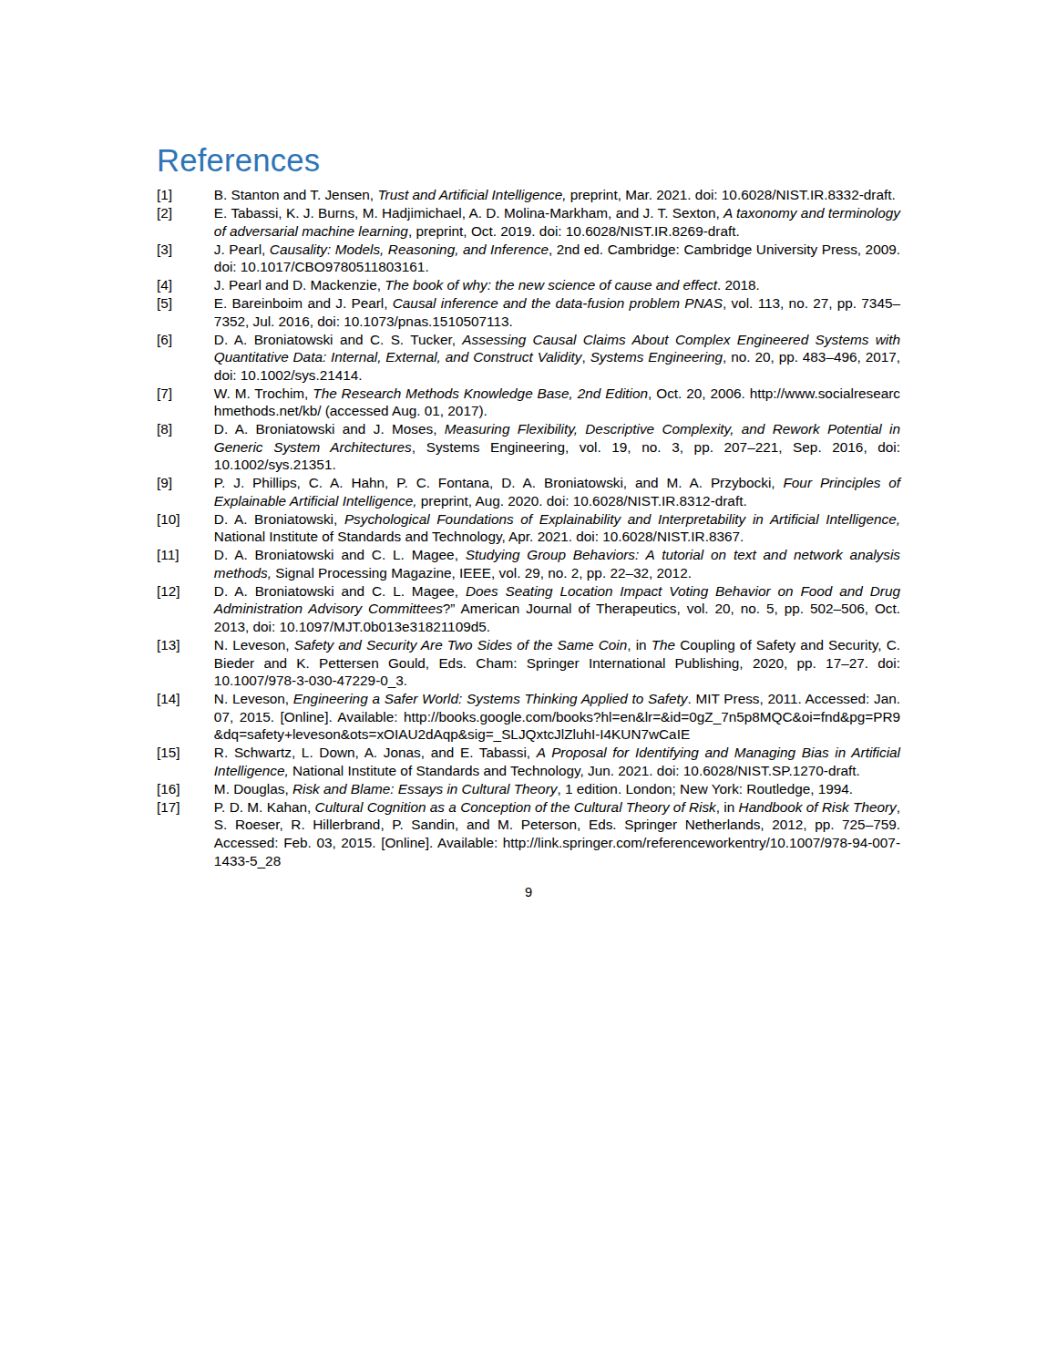References
[1] B. Stanton and T. Jensen, Trust and Artificial Intelligence, preprint, Mar. 2021. doi: 10.6028/NIST.IR.8332-draft.
[2] E. Tabassi, K. J. Burns, M. Hadjimichael, A. D. Molina-Markham, and J. T. Sexton, A taxonomy and terminology of adversarial machine learning, preprint, Oct. 2019. doi: 10.6028/NIST.IR.8269-draft.
[3] J. Pearl, Causality: Models, Reasoning, and Inference, 2nd ed. Cambridge: Cambridge University Press, 2009. doi: 10.1017/CBO9780511803161.
[4] J. Pearl and D. Mackenzie, The book of why: the new science of cause and effect. 2018.
[5] E. Bareinboim and J. Pearl, Causal inference and the data-fusion problem PNAS, vol. 113, no. 27, pp. 7345–7352, Jul. 2016, doi: 10.1073/pnas.1510507113.
[6] D. A. Broniatowski and C. S. Tucker, Assessing Causal Claims About Complex Engineered Systems with Quantitative Data: Internal, External, and Construct Validity, Systems Engineering, no. 20, pp. 483–496, 2017, doi: 10.1002/sys.21414.
[7] W. M. Trochim, The Research Methods Knowledge Base, 2nd Edition, Oct. 20, 2006. http://www.socialresearchmethods.net/kb/ (accessed Aug. 01, 2017).
[8] D. A. Broniatowski and J. Moses, Measuring Flexibility, Descriptive Complexity, and Rework Potential in Generic System Architectures, Systems Engineering, vol. 19, no. 3, pp. 207–221, Sep. 2016, doi: 10.1002/sys.21351.
[9] P. J. Phillips, C. A. Hahn, P. C. Fontana, D. A. Broniatowski, and M. A. Przybocki, Four Principles of Explainable Artificial Intelligence, preprint, Aug. 2020. doi: 10.6028/NIST.IR.8312-draft.
[10] D. A. Broniatowski, Psychological Foundations of Explainability and Interpretability in Artificial Intelligence, National Institute of Standards and Technology, Apr. 2021. doi: 10.6028/NIST.IR.8367.
[11] D. A. Broniatowski and C. L. Magee, Studying Group Behaviors: A tutorial on text and network analysis methods, Signal Processing Magazine, IEEE, vol. 29, no. 2, pp. 22–32, 2012.
[12] D. A. Broniatowski and C. L. Magee, Does Seating Location Impact Voting Behavior on Food and Drug Administration Advisory Committees?” American Journal of Therapeutics, vol. 20, no. 5, pp. 502–506, Oct. 2013, doi: 10.1097/MJT.0b013e31821109d5.
[13] N. Leveson, Safety and Security Are Two Sides of the Same Coin, in The Coupling of Safety and Security, C. Bieder and K. Pettersen Gould, Eds. Cham: Springer International Publishing, 2020, pp. 17–27. doi: 10.1007/978-3-030-47229-0_3.
[14] N. Leveson, Engineering a Safer World: Systems Thinking Applied to Safety. MIT Press, 2011. Accessed: Jan. 07, 2015. [Online]. Available: http://books.google.com/books?hl=en&lr=&id=0gZ_7n5p8MQC&oi=fnd&pg=PR9&dq=safety+leveson&ots=xOIAU2dAqp&sig=_SLJQxtcJlZluhI-I4KUN7wCaIE
[15] R. Schwartz, L. Down, A. Jonas, and E. Tabassi, A Proposal for Identifying and Managing Bias in Artificial Intelligence, National Institute of Standards and Technology, Jun. 2021. doi: 10.6028/NIST.SP.1270-draft.
[16] M. Douglas, Risk and Blame: Essays in Cultural Theory, 1 edition. London; New York: Routledge, 1994.
[17] P. D. M. Kahan, Cultural Cognition as a Conception of the Cultural Theory of Risk, in Handbook of Risk Theory, S. Roeser, R. Hillerbrand, P. Sandin, and M. Peterson, Eds. Springer Netherlands, 2012, pp. 725–759. Accessed: Feb. 03, 2015. [Online]. Available: http://link.springer.com/referenceworkentry/10.1007/978-94-007-1433-5_28
9